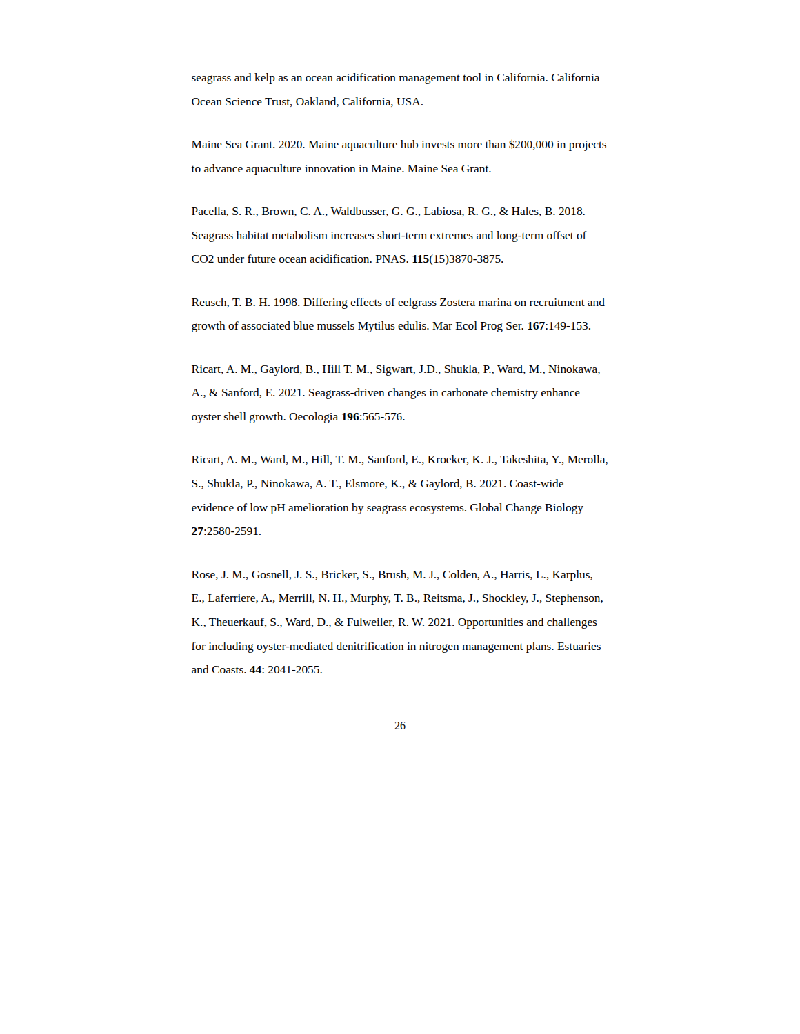seagrass and kelp as an ocean acidification management tool in California. California Ocean Science Trust, Oakland, California, USA.
Maine Sea Grant. 2020. Maine aquaculture hub invests more than $200,000 in projects to advance aquaculture innovation in Maine. Maine Sea Grant.
Pacella, S. R., Brown, C. A., Waldbusser, G. G., Labiosa, R. G., & Hales, B. 2018. Seagrass habitat metabolism increases short-term extremes and long-term offset of CO2 under future ocean acidification. PNAS. 115(15)3870-3875.
Reusch, T. B. H. 1998. Differing effects of eelgrass Zostera marina on recruitment and growth of associated blue mussels Mytilus edulis. Mar Ecol Prog Ser. 167:149-153.
Ricart, A. M., Gaylord, B., Hill T. M., Sigwart, J.D., Shukla, P., Ward, M., Ninokawa, A., & Sanford, E. 2021. Seagrass-driven changes in carbonate chemistry enhance oyster shell growth. Oecologia 196:565-576.
Ricart, A. M., Ward, M., Hill, T. M., Sanford, E., Kroeker, K. J., Takeshita, Y., Merolla, S., Shukla, P., Ninokawa, A. T., Elsmore, K., & Gaylord, B. 2021. Coast-wide evidence of low pH amelioration by seagrass ecosystems. Global Change Biology 27:2580-2591.
Rose, J. M., Gosnell, J. S., Bricker, S., Brush, M. J., Colden, A., Harris, L., Karplus, E., Laferriere, A., Merrill, N. H., Murphy, T. B., Reitsma, J., Shockley, J., Stephenson, K., Theuerkauf, S., Ward, D., & Fulweiler, R. W. 2021. Opportunities and challenges for including oyster-mediated denitrification in nitrogen management plans. Estuaries and Coasts. 44: 2041-2055.
26